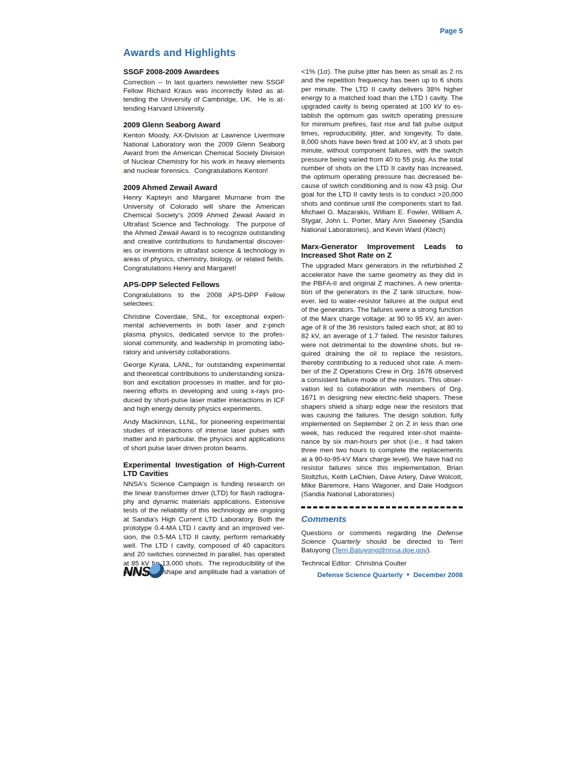Page 5
Awards and Highlights
SSGF 2008-2009 Awardees
Correction -- In last quarters newsletter new SSGF Fellow Richard Kraus was incorrectly listed as attending the University of Cambridge, UK. He is attending Harvard University.
2009 Glenn Seaborg Award
Kenton Moody, AX-Division at Lawrence Livermore National Laboratory won the 2009 Glenn Seaborg Award from the American Chemical Society Division of Nuclear Chemistry for his work in heavy elements and nuclear forensics. Congratulations Kenton!
2009 Ahmed Zewail Award
Henry Kapteyn and Margaret Murnane from the University of Colorado will share the American Chemical Society's 2009 Ahmed Zewail Award in Ultrafast Science and Technology. The purpose of the Ahmed Zewail Award is to recognize outstanding and creative contributions to fundamental discoveries or inventions in ultrafast science & technology in areas of physics, chemistry, biology, or related fields. Congratulations Henry and Margaret!
APS-DPP Selected Fellows
Congratulations to the 2008 APS-DPP Fellow selectees:
Christine Coverdale, SNL, for exceptional experimental achievements in both laser and z-pinch plasma physics, dedicated service to the professional community, and leadership in promoting laboratory and university collaborations.
George Kyrala, LANL, for outstanding experimental and theoretical contributions to understanding ionization and excitation processes in matter, and for pioneering efforts in developing and using x-rays produced by short-pulse laser matter interactions in ICF and high energy density physics experiments.
Andy Mackinnon, LLNL, for pioneering experimental studies of interactions of intense laser pulses with matter and in particular, the physics and applications of short pulse laser driven proton beams.
Experimental Investigation of High-Current LTD Cavities
NNSA's Science Campaign is funding research on the linear transformer driver (LTD) for flash radiography and dynamic materials applications. Extensive tests of the reliability of this technology are ongoing at Sandia's High Current LTD Laboratory. Both the prototype 0.4-MA LTD I cavity and an improved version, the 0.5-MA LTD II cavity, perform remarkably well. The LTD I cavity, composed of 40 capacitors and 20 switches connected in parallel, has operated at 85 kV for 13,000 shots. The reproducibility of the output pulse shape and amplitude had a variation of <1% (1σ). The pulse jitter has been as small as 2 ns and the repetition frequency has been up to 6 shots per minute. The LTD II cavity delivers 38% higher energy to a matched load than the LTD I cavity. The upgraded cavity is being operated at 100 kV to establish the optimum gas switch operating pressure for minimum prefires, fast rise and fall pulse output times, reproducibility, jitter, and longevity. To date, 8,000 shots have been fired at 100 kV, at 3 shots per minute, without component failures, with the switch pressure being varied from 40 to 55 psig. As the total number of shots on the LTD II cavity has increased, the optimum operating pressure has decreased because of switch conditioning and is now 43 psig. Our goal for the LTD II cavity tests is to conduct >20,000 shots and continue until the components start to fail. Michael G. Mazarakis, William E. Fowler, William A. Stygar, John L. Porter, Mary Ann Sweeney (Sandia National Laboratories), and Kevin Ward (Ktech)
Marx-Generator Improvement Leads to Increased Shot Rate on Z
The upgraded Marx generators in the refurbished Z accelerator have the same geometry as they did in the PBFA-II and original Z machines. A new orientation of the generators in the Z tank structure, however, led to water-resistor failures at the output end of the generators. The failures were a strong function of the Marx charge voltage: at 90 to 95 kV, an average of 8 of the 36 resistors failed each shot; at 80 to 82 kV, an average of 1.7 failed. The resistor failures were not detrimental to the downline shots, but required draining the oil to replace the resistors, thereby contributing to a reduced shot rate. A member of the Z Operations Crew in Org. 1676 observed a consistent failure mode of the resistors. This observation led to collaboration with members of Org. 1671 in designing new electric-field shapers. These shapers shield a sharp edge near the resistors that was causing the failures. The design solution, fully implemented on September 2 on Z in less than one week, has reduced the required inter-shot maintenance by six man-hours per shot (i.e., it had taken three men two hours to complete the replacements at a 90-to-95-kV Marx charge level). We have had no resistor failures since this implementation. Brian Stoltzfus, Keith LeChien, Dave Artery, Dave Wolcott, Mike Baremore, Hans Wagoner, and Dale Hodgson (Sandia National Laboratories)
Comments
Questions or comments regarding the Defense Science Quarterly should be directed to Terri Batuyong (Terri.Batuyong@nnsa.doe.gov).
Technical Editor: Christina Coulter
NNS
Defense Science Quarterly ● December 2008